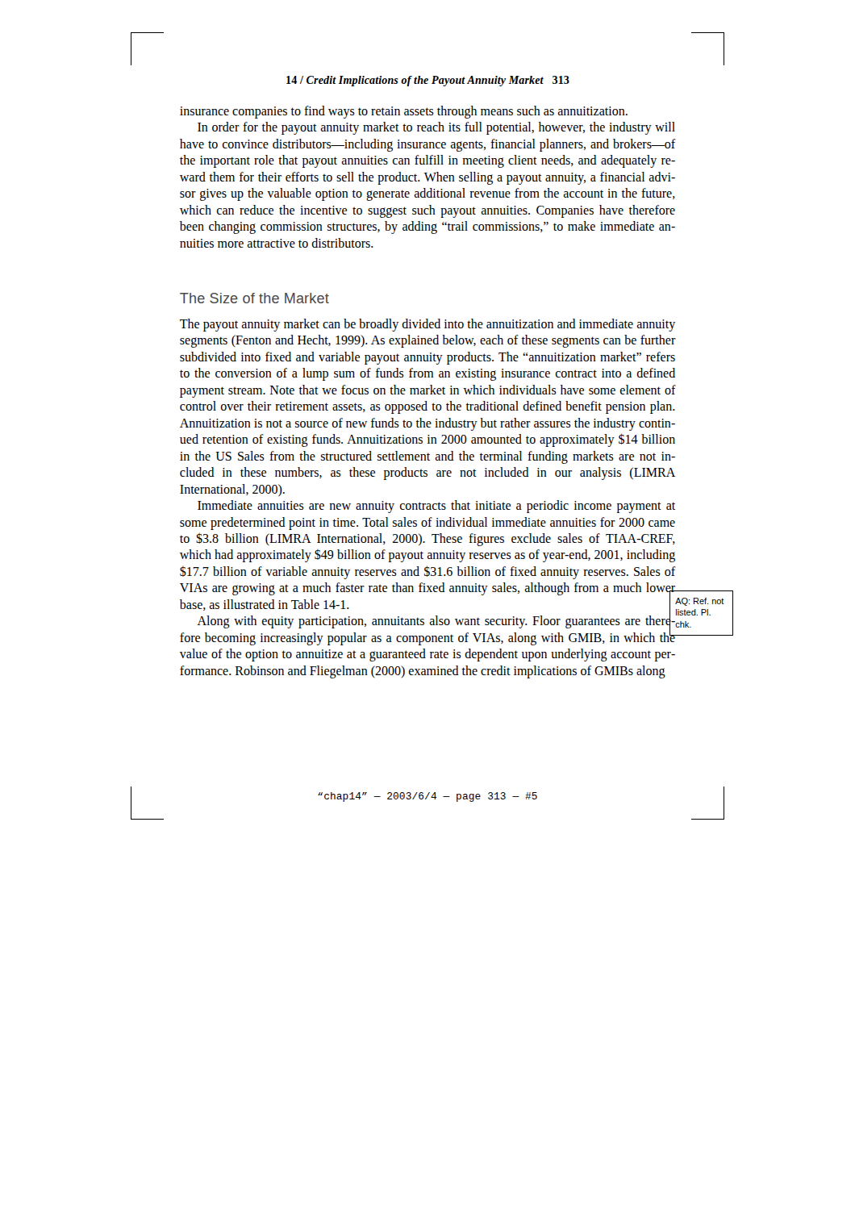14 / Credit Implications of the Payout Annuity Market 313
insurance companies to find ways to retain assets through means such as annuitization.
In order for the payout annuity market to reach its full potential, however, the industry will have to convince distributors—including insurance agents, financial planners, and brokers—of the important role that payout annuities can fulfill in meeting client needs, and adequately reward them for their efforts to sell the product. When selling a payout annuity, a financial advisor gives up the valuable option to generate additional revenue from the account in the future, which can reduce the incentive to suggest such payout annuities. Companies have therefore been changing commission structures, by adding “trail commissions,” to make immediate annuities more attractive to distributors.
The Size of the Market
The payout annuity market can be broadly divided into the annuitization and immediate annuity segments (Fenton and Hecht, 1999). As explained below, each of these segments can be further subdivided into fixed and variable payout annuity products. The “annuitization market” refers to the conversion of a lump sum of funds from an existing insurance contract into a defined payment stream. Note that we focus on the market in which individuals have some element of control over their retirement assets, as opposed to the traditional defined benefit pension plan. Annuitization is not a source of new funds to the industry but rather assures the industry continued retention of existing funds. Annuitizations in 2000 amounted to approximately $14 billion in the US Sales from the structured settlement and the terminal funding markets are not included in these numbers, as these products are not included in our analysis (LIMRA International, 2000).
Immediate annuities are new annuity contracts that initiate a periodic income payment at some predetermined point in time. Total sales of individual immediate annuities for 2000 came to $3.8 billion (LIMRA International, 2000). These figures exclude sales of TIAA-CREF, which had approximately $49 billion of payout annuity reserves as of year-end, 2001, including $17.7 billion of variable annuity reserves and $31.6 billion of fixed annuity reserves. Sales of VIAs are growing at a much faster rate than fixed annuity sales, although from a much lower base, as illustrated in Table 14-1.
Along with equity participation, annuitants also want security. Floor guarantees are therefore becoming increasingly popular as a component of VIAs, along with GMIB, in which the value of the option to annuitize at a guaranteed rate is dependent upon underlying account performance. Robinson and Fliegelman (2000) examined the credit implications of GMIBs along
AQ: Ref. not listed. Pl. chk.
“chap14” — 2003/6/4 — page 313 — #5